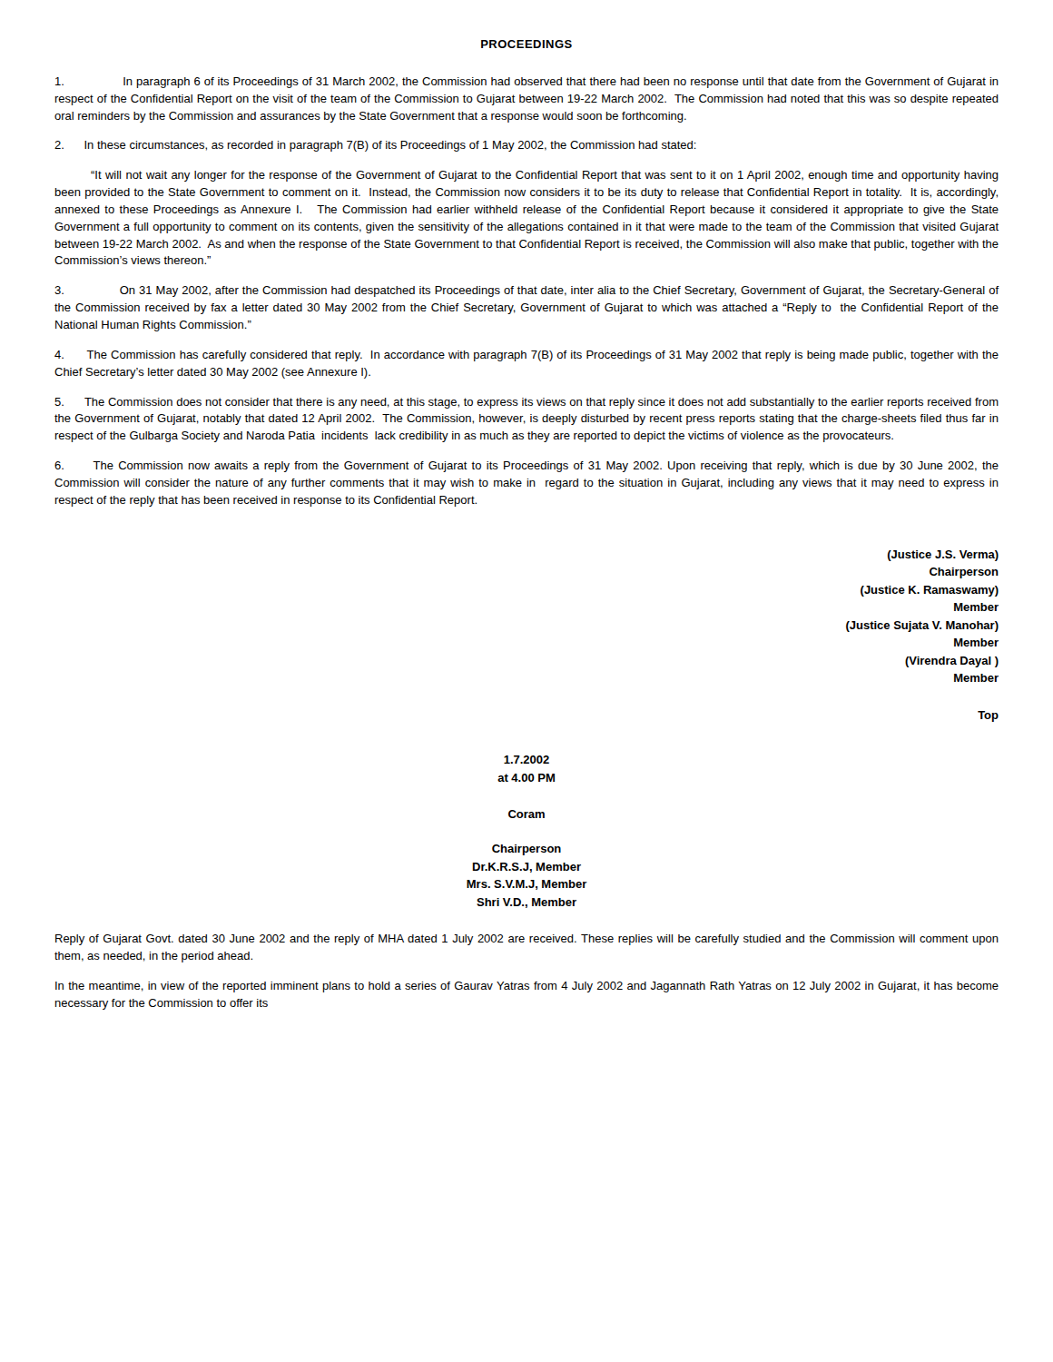PROCEEDINGS
1. In paragraph 6 of its Proceedings of 31 March 2002, the Commission had observed that there had been no response until that date from the Government of Gujarat in respect of the Confidential Report on the visit of the team of the Commission to Gujarat between 19-22 March 2002. The Commission had noted that this was so despite repeated oral reminders by the Commission and assurances by the State Government that a response would soon be forthcoming.
2. In these circumstances, as recorded in paragraph 7(B) of its Proceedings of 1 May 2002, the Commission had stated:
“It will not wait any longer for the response of the Government of Gujarat to the Confidential Report that was sent to it on 1 April 2002, enough time and opportunity having been provided to the State Government to comment on it. Instead, the Commission now considers it to be its duty to release that Confidential Report in totality. It is, accordingly, annexed to these Proceedings as Annexure I. The Commission had earlier withheld release of the Confidential Report because it considered it appropriate to give the State Government a full opportunity to comment on its contents, given the sensitivity of the allegations contained in it that were made to the team of the Commission that visited Gujarat between 19-22 March 2002. As and when the response of the State Government to that Confidential Report is received, the Commission will also make that public, together with the Commission’s views thereon.”
3. On 31 May 2002, after the Commission had despatched its Proceedings of that date, inter alia to the Chief Secretary, Government of Gujarat, the Secretary-General of the Commission received by fax a letter dated 30 May 2002 from the Chief Secretary, Government of Gujarat to which was attached a “Reply to the Confidential Report of the National Human Rights Commission.”
4. The Commission has carefully considered that reply. In accordance with paragraph 7(B) of its Proceedings of 31 May 2002 that reply is being made public, together with the Chief Secretary’s letter dated 30 May 2002 (see Annexure I).
5. The Commission does not consider that there is any need, at this stage, to express its views on that reply since it does not add substantially to the earlier reports received from the Government of Gujarat, notably that dated 12 April 2002. The Commission, however, is deeply disturbed by recent press reports stating that the charge-sheets filed thus far in respect of the Gulbarga Society and Naroda Patia incidents lack credibility in as much as they are reported to depict the victims of violence as the provocateurs.
6. The Commission now awaits a reply from the Government of Gujarat to its Proceedings of 31 May 2002. Upon receiving that reply, which is due by 30 June 2002, the Commission will consider the nature of any further comments that it may wish to make in regard to the situation in Gujarat, including any views that it may need to express in respect of the reply that has been received in response to its Confidential Report.
(Justice J.S. Verma)
Chairperson
(Justice K. Ramaswamy)
Member
(Justice Sujata V. Manohar)
Member
(Virendra Dayal )
Member
Top
1.7.2002
at 4.00 PM
Coram
Chairperson
Dr.K.R.S.J, Member
Mrs. S.V.M.J, Member
Shri V.D., Member
Reply of Gujarat Govt. dated 30 June 2002 and the reply of MHA dated 1 July 2002 are received. These replies will be carefully studied and the Commission will comment upon them, as needed, in the period ahead.
In the meantime, in view of the reported imminent plans to hold a series of Gaurav Yatras from 4 July 2002 and Jagannath Rath Yatras on 12 July 2002 in Gujarat, it has become necessary for the Commission to offer its